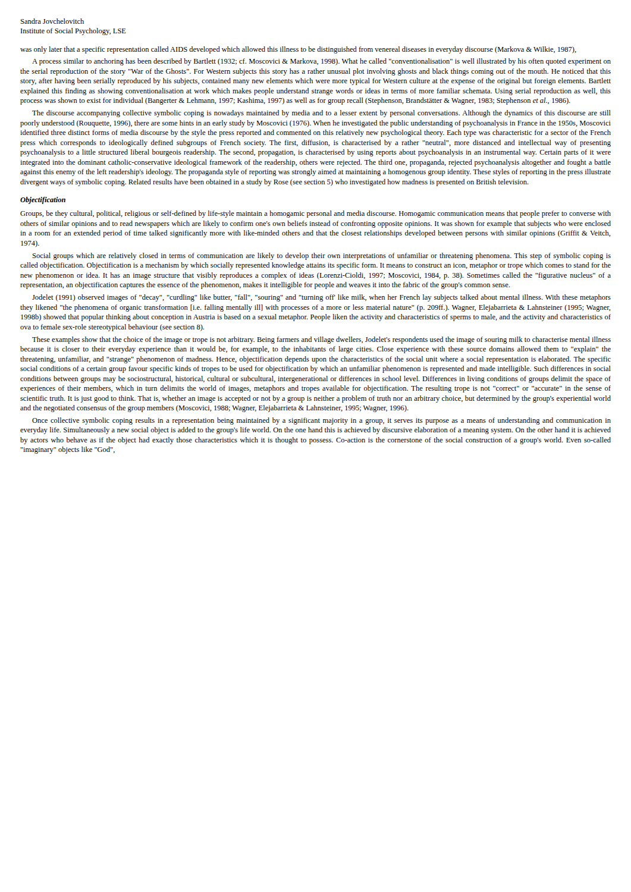Sandra Jovchelovitch
Institute of Social Psychology, LSE
was only later that a specific representation called AIDS developed which allowed this illness to be distinguished from venereal diseases in everyday discourse (Markova & Wilkie, 1987),
A process similar to anchoring has been described by Bartlett (1932; cf. Moscovici & Markova, 1998). What he called "conventionalisation" is well illustrated by his often quoted experiment on the serial reproduction of the story "War of the Ghosts". For Western subjects this story has a rather unusual plot involving ghosts and black things coming out of the mouth. He noticed that this story, after having been serially reproduced by his subjects, contained many new elements which were more typical for Western culture at the expense of the original but foreign elements. Bartlett explained this finding as showing conventionalisation at work which makes people understand strange words or ideas in terms of more familiar schemata. Using serial reproduction as well, this process was shown to exist for individual (Bangerter & Lehmann, 1997; Kashima, 1997) as well as for group recall (Stephenson, Brandstätter & Wagner, 1983; Stephenson et al., 1986).
The discourse accompanying collective symbolic coping is nowadays maintained by media and to a lesser extent by personal conversations. Although the dynamics of this discourse are still poorly understood (Rouquette, 1996), there are some hints in an early study by Moscovici (1976). When he investigated the public understanding of psychoanalysis in France in the 1950s, Moscovici identified three distinct forms of media discourse by the style the press reported and commented on this relatively new psychological theory. Each type was characteristic for a sector of the French press which corresponds to ideologically defined subgroups of French society. The first, diffusion, is characterised by a rather "neutral", more distanced and intellectual way of presenting psychoanalysis to a little structured liberal bourgeois readership. The second, propagation, is characterised by using reports about psychoanalysis in an instrumental way. Certain parts of it were integrated into the dominant catholic-conservative ideological framework of the readership, others were rejected. The third one, propaganda, rejected psychoanalysis altogether and fought a battle against this enemy of the left readership's ideology. The propaganda style of reporting was strongly aimed at maintaining a homogenous group identity. These styles of reporting in the press illustrate divergent ways of symbolic coping. Related results have been obtained in a study by Rose (see section 5) who investigated how madness is presented on British television.
Objectification
Groups, be they cultural, political, religious or self-defined by life-style maintain a homogamic personal and media discourse. Homogamic communication means that people prefer to converse with others of similar opinions and to read newspapers which are likely to confirm one's own beliefs instead of confronting opposite opinions. It was shown for example that subjects who were enclosed in a room for an extended period of time talked significantly more with like-minded others and that the closest relationships developed between persons with similar opinions (Griffit & Veitch, 1974).
Social groups which are relatively closed in terms of communication are likely to develop their own interpretations of unfamiliar or threatening phenomena. This step of symbolic coping is called objectification. Objectification is a mechanism by which socially represented knowledge attains its specific form. It means to construct an icon, metaphor or trope which comes to stand for the new phenomenon or idea. It has an image structure that visibly reproduces a complex of ideas (Lorenzi-Cioldi, 1997; Moscovici, 1984, p. 38). Sometimes called the "figurative nucleus" of a representation, an objectification captures the essence of the phenomenon, makes it intelligible for people and weaves it into the fabric of the group's common sense.
Jodelet (1991) observed images of "decay", "curdling" like butter, "fall", "souring" and "turning off' like milk, when her French lay subjects talked about mental illness. With these metaphors they likened "the phenomena of organic transformation [i.e. falling mentally ill] with processes of a more or less material nature" (p. 209ff.). Wagner, Elejabarrieta & Lahnsteiner (1995; Wagner, 1998b) showed that popular thinking about conception in Austria is based on a sexual metaphor. People liken the activity and characteristics of sperms to male, and the activity and characteristics of ova to female sex-role stereotypical behaviour (see section 8).
These examples show that the choice of the image or trope is not arbitrary. Being farmers and village dwellers, Jodelet's respondents used the image of souring milk to characterise mental illness because it is closer to their everyday experience than it would be, for example, to the inhabitants of large cities. Close experience with these source domains allowed them to "explain" the threatening, unfamiliar, and "strange" phenomenon of madness. Hence, objectification depends upon the characteristics of the social unit where a social representation is elaborated. The specific social conditions of a certain group favour specific kinds of tropes to be used for objectification by which an unfamiliar phenomenon is represented and made intelligible. Such differences in social conditions between groups may be sociostructural, historical, cultural or subcultural, intergenerational or differences in school level. Differences in living conditions of groups delimit the space of experiences of their members, which in turn delimits the world of images, metaphors and tropes available for objectification. The resulting trope is not "correct" or "accurate" in the sense of scientific truth. It is just good to think. That is, whether an image is accepted or not by a group is neither a problem of truth nor an arbitrary choice, but determined by the group's experiential world and the negotiated consensus of the group members (Moscovici, 1988; Wagner, Elejabarrieta & Lahnsteiner, 1995; Wagner, 1996).
Once collective symbolic coping results in a representation being maintained by a significant majority in a group, it serves its purpose as a means of understanding and communication in everyday life. Simultaneously a new social object is added to the group's life world. On the one hand this is achieved by discursive elaboration of a meaning system. On the other hand it is achieved by actors who behave as if the object had exactly those characteristics which it is thought to possess. Co-action is the cornerstone of the social construction of a group's world. Even so-called "imaginary" objects like "God",